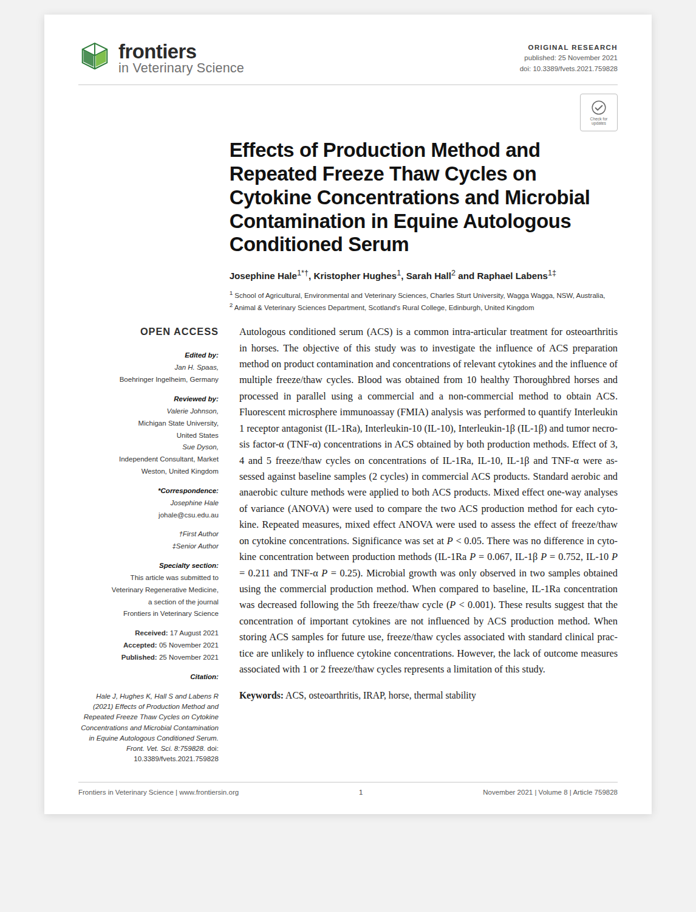frontiers logo
frontiers
in Veterinary Science
Original Research
published: 25 November 2021
doi: 10.3389/fvets.2021.759828
Check for
updates
Effects of Production Method and Repeated Freeze Thaw Cycles on Cytokine Concentrations and Microbial Contamination in Equine Autologous Conditioned Serum
Josephine Hale1*†, Kristopher Hughes1, Sarah Hall2 and Raphael Labens1‡
1 School of Agricultural, Environmental and Veterinary Sciences, Charles Sturt University, Wagga Wagga, NSW, Australia,
2 Animal & Veterinary Sciences Department, Scotland's Rural College, Edinburgh, United Kingdom
OPEN ACCESS
Edited by:
Jan H. Spaas,
Boehringer Ingelheim, Germany
Reviewed by:
Valerie Johnson,
Michigan State University,
United States
Sue Dyson,
Independent Consultant, Market
Weston, United Kingdom
*Correspondence:
Josephine Hale
johale@csu.edu.au
†First Author
‡Senior Author
Specialty section:
This article was submitted to
Veterinary Regenerative Medicine,
a section of the journal
Frontiers in Veterinary Science
Received: 17 August 2021
Accepted: 05 November 2021
Published: 25 November 2021
Citation:
Hale J, Hughes K, Hall S and Labens R (2021) Effects of Production Method and Repeated Freeze Thaw Cycles on Cytokine Concentrations and Microbial Contamination in Equine Autologous Conditioned Serum. Front. Vet. Sci. 8:759828. doi: 10.3389/fvets.2021.759828
Autologous conditioned serum (ACS) is a common intra-articular treatment for osteoarthritis in horses. The objective of this study was to investigate the influence of ACS preparation method on product contamination and concentrations of relevant cytokines and the influence of multiple freeze/thaw cycles. Blood was obtained from 10 healthy Thoroughbred horses and processed in parallel using a commercial and a non-commercial method to obtain ACS. Fluorescent microsphere immunoassay (FMIA) analysis was performed to quantify Interleukin 1 receptor antagonist (IL-1Ra), Interleukin-10 (IL-10), Interleukin-1β (IL-1β) and tumor necrosis factor-α (TNF-α) concentrations in ACS obtained by both production methods. Effect of 3, 4 and 5 freeze/thaw cycles on concentrations of IL-1Ra, IL-10, IL-1β and TNF-α were assessed against baseline samples (2 cycles) in commercial ACS products. Standard aerobic and anaerobic culture methods were applied to both ACS products. Mixed effect one-way analyses of variance (ANOVA) were used to compare the two ACS production method for each cytokine. Repeated measures, mixed effect ANOVA were used to assess the effect of freeze/thaw on cytokine concentrations. Significance was set at P < 0.05. There was no difference in cytokine concentration between production methods (IL-1Ra P = 0.067, IL-1β P = 0.752, IL-10 P = 0.211 and TNF-α P = 0.25). Microbial growth was only observed in two samples obtained using the commercial production method. When compared to baseline, IL-1Ra concentration was decreased following the 5th freeze/thaw cycle (P < 0.001). These results suggest that the concentration of important cytokines are not influenced by ACS production method. When storing ACS samples for future use, freeze/thaw cycles associated with standard clinical practice are unlikely to influence cytokine concentrations. However, the lack of outcome measures associated with 1 or 2 freeze/thaw cycles represents a limitation of this study.
Keywords: ACS, osteoarthritis, IRAP, horse, thermal stability
Frontiers in Veterinary Science | www.frontiersin.org
1
November 2021 | Volume 8 | Article 759828